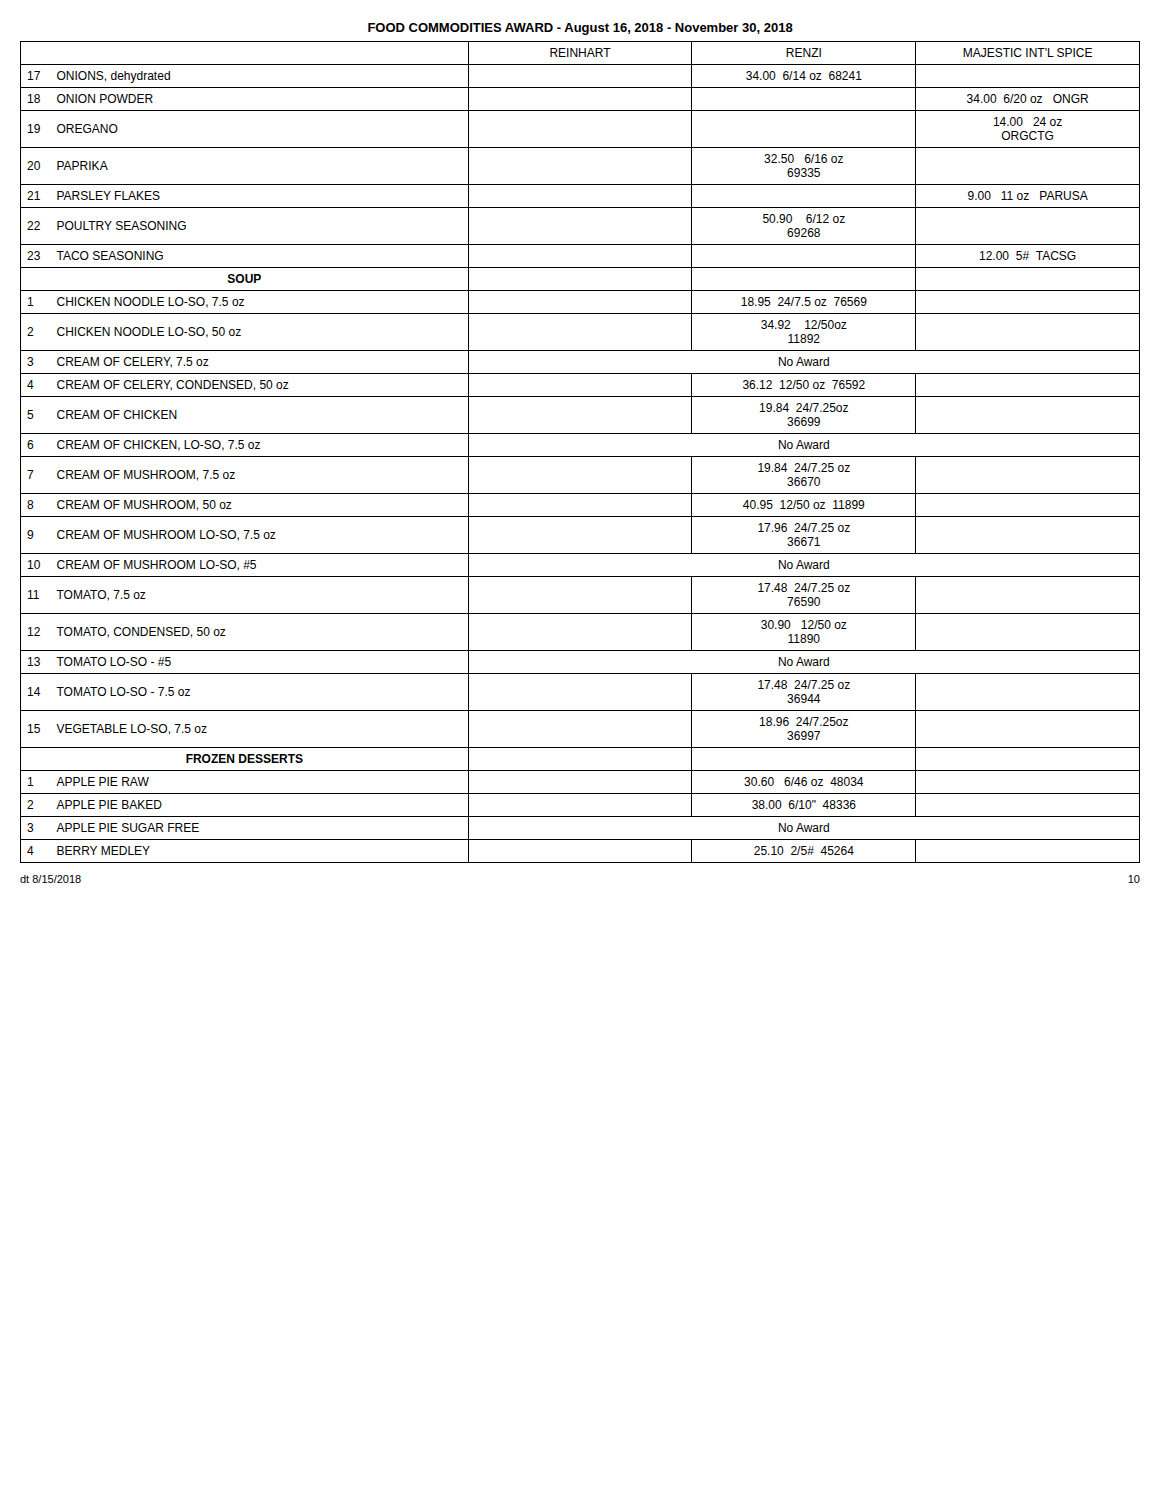FOOD COMMODITIES AWARD - August 16, 2018 - November 30, 2018
| | REINHART | RENZI | MAJESTIC INT'L SPICE |
| --- | --- | --- | --- |
| 17 | ONIONS, dehydrated | | 34.00 6/14 oz 68241 | |
| 18 | ONION POWDER | | | 34.00 6/20 oz ONGR |
| 19 | OREGANO | | | 14.00 24 oz ORGCTG |
| 20 | PAPRIKA | | 32.50 6/16 oz 69335 | |
| 21 | PARSLEY FLAKES | | | 9.00 11 oz PARUSA |
| 22 | POULTRY SEASONING | | 50.90 6/12 oz 69268 | |
| 23 | TACO SEASONING | | | 12.00 5# TACSG |
| SOUP | | | |
| 1 | CHICKEN NOODLE LO-SO, 7.5 oz | | 18.95 24/7.5 oz 76569 | |
| 2 | CHICKEN NOODLE LO-SO, 50 oz | | 34.92 12/50oz 11892 | |
| 3 | CREAM OF CELERY, 7.5 oz | No Award |
| 4 | CREAM OF CELERY, CONDENSED, 50 oz | | 36.12 12/50 oz 76592 | |
| 5 | CREAM OF CHICKEN | | 19.84 24/7.25oz 36699 | |
| 6 | CREAM OF CHICKEN, LO-SO, 7.5 oz | No Award |
| 7 | CREAM OF MUSHROOM, 7.5 oz | | 19.84 24/7.25 oz 36670 | |
| 8 | CREAM OF MUSHROOM, 50 oz | | 40.95 12/50 oz 11899 | |
| 9 | CREAM OF MUSHROOM LO-SO, 7.5 oz | | 17.96 24/7.25 oz 36671 | |
| 10 | CREAM OF MUSHROOM LO-SO, #5 | No Award |
| 11 | TOMATO, 7.5 oz | | 17.48 24/7.25 oz 76590 | |
| 12 | TOMATO, CONDENSED, 50 oz | | 30.90 12/50 oz 11890 | |
| 13 | TOMATO LO-SO - #5 | No Award |
| 14 | TOMATO LO-SO - 7.5 oz | | 17.48 24/7.25 oz 36944 | |
| 15 | VEGETABLE LO-SO, 7.5 oz | | 18.96 24/7.25oz 36997 | |
| FROZEN DESSERTS | | | |
| 1 | APPLE PIE RAW | | 30.60 6/46 oz 48034 | |
| 2 | APPLE PIE BAKED | | 38.00 6/10" 48336 | |
| 3 | APPLE PIE SUGAR FREE | No Award |
| 4 | BERRY MEDLEY | | 25.10 2/5# 45264 | |
dt 8/15/2018 10